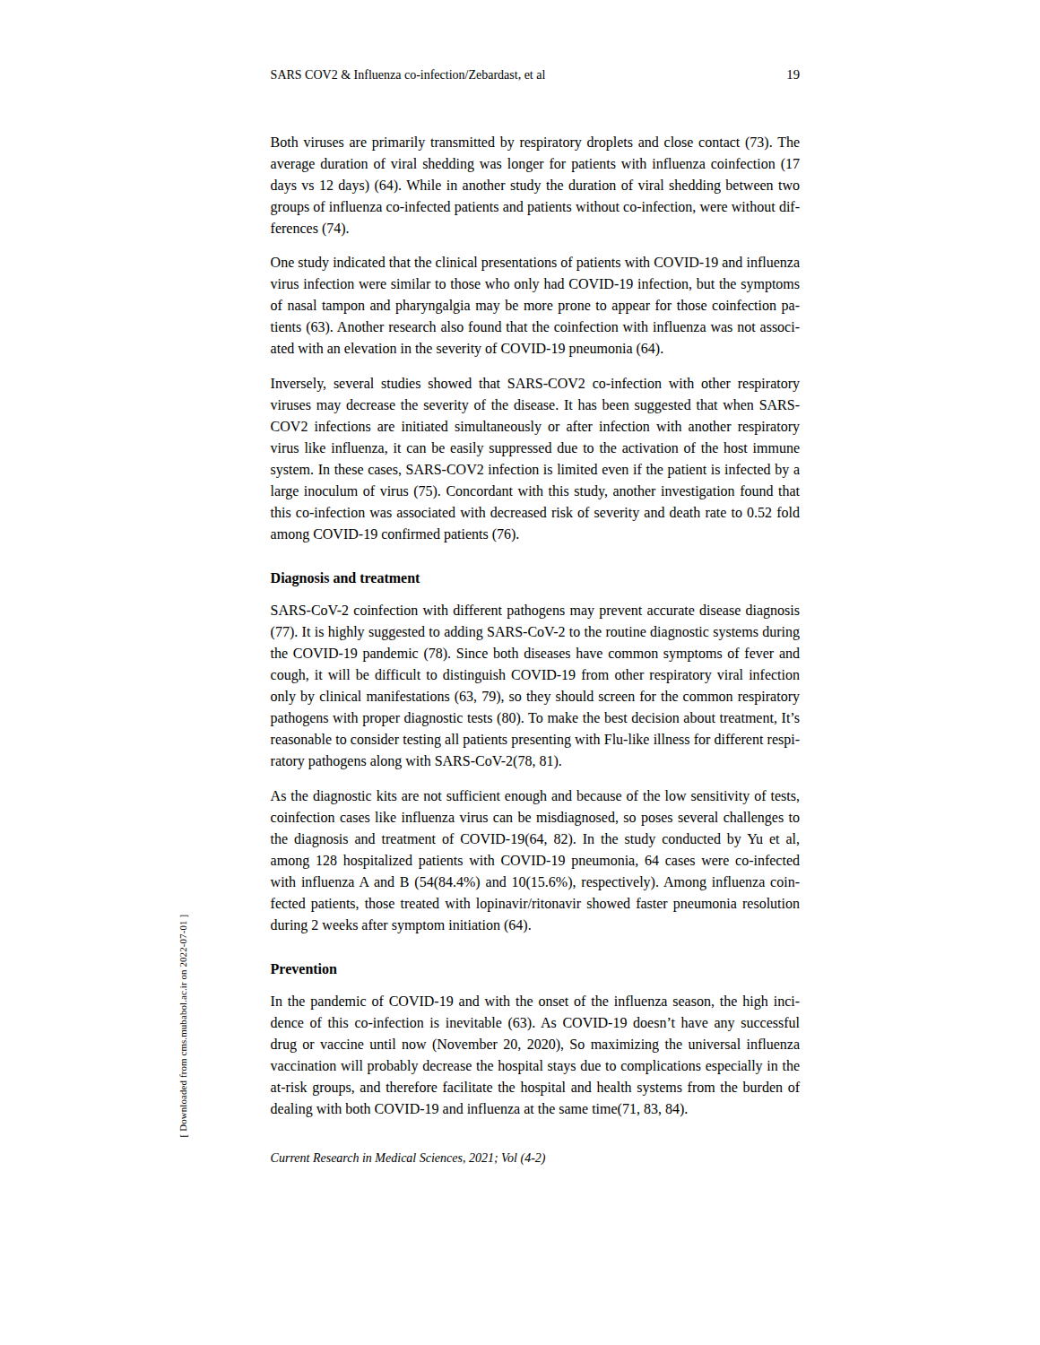[ Downloaded from cms.mubabol.ac.ir on 2022-07-01 ]
SARS COV2 & Influenza co-infection/Zebardast, et al 19
Both viruses are primarily transmitted by respiratory droplets and close contact (73). The average duration of viral shedding was longer for patients with influenza coinfection (17 days vs 12 days) (64). While in another study the duration of viral shedding between two groups of influenza co-infected patients and patients without co-infection, were without differences (74).
One study indicated that the clinical presentations of patients with COVID-19 and influenza virus infection were similar to those who only had COVID-19 infection, but the symptoms of nasal tampon and pharyngalgia may be more prone to appear for those coinfection patients (63). Another research also found that the coinfection with influenza was not associated with an elevation in the severity of COVID-19 pneumonia (64).
Inversely, several studies showed that SARS-COV2 co-infection with other respiratory viruses may decrease the severity of the disease. It has been suggested that when SARS-COV2 infections are initiated simultaneously or after infection with another respiratory virus like influenza, it can be easily suppressed due to the activation of the host immune system. In these cases, SARS-COV2 infection is limited even if the patient is infected by a large inoculum of virus (75). Concordant with this study, another investigation found that this co-infection was associated with decreased risk of severity and death rate to 0.52 fold among COVID-19 confirmed patients (76).
Diagnosis and treatment
SARS-CoV-2 coinfection with different pathogens may prevent accurate disease diagnosis (77). It is highly suggested to adding SARS-CoV-2 to the routine diagnostic systems during the COVID-19 pandemic (78). Since both diseases have common symptoms of fever and cough, it will be difficult to distinguish COVID-19 from other respiratory viral infection only by clinical manifestations (63, 79), so they should screen for the common respiratory pathogens with proper diagnostic tests (80). To make the best decision about treatment, It’s reasonable to consider testing all patients presenting with Flu-like illness for different respiratory pathogens along with SARS-CoV-2(78, 81).
As the diagnostic kits are not sufficient enough and because of the low sensitivity of tests, coinfection cases like influenza virus can be misdiagnosed, so poses several challenges to the diagnosis and treatment of COVID-19(64, 82). In the study conducted by Yu et al, among 128 hospitalized patients with COVID-19 pneumonia, 64 cases were co-infected with influenza A and B (54(84.4%) and 10(15.6%), respectively). Among influenza coinfected patients, those treated with lopinavir/ritonavir showed faster pneumonia resolution during 2 weeks after symptom initiation (64).
Prevention
In the pandemic of COVID-19 and with the onset of the influenza season, the high incidence of this co-infection is inevitable (63). As COVID-19 doesn’t have any successful drug or vaccine until now (November 20, 2020), So maximizing the universal influenza vaccination will probably decrease the hospital stays due to complications especially in the at-risk groups, and therefore facilitate the hospital and health systems from the burden of dealing with both COVID-19 and influenza at the same time(71, 83, 84).
Current Research in Medical Sciences, 2021; Vol (4-2)